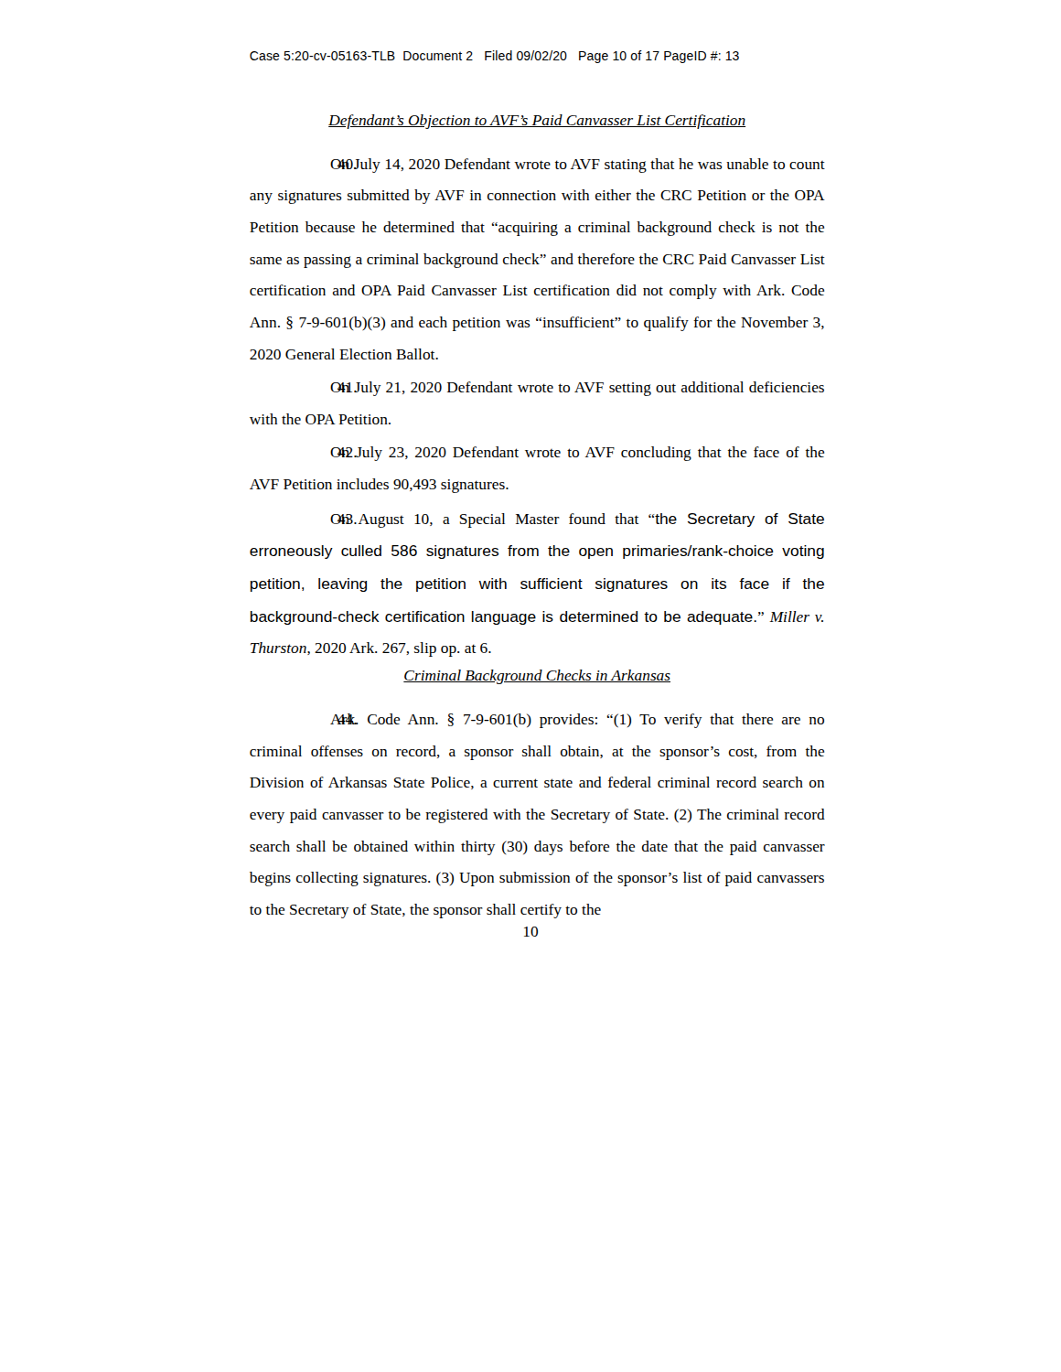Case 5:20-cv-05163-TLB Document 2 Filed 09/02/20 Page 10 of 17 PageID #: 13
Defendant’s Objection to AVF’s Paid Canvasser List Certification
40. On July 14, 2020 Defendant wrote to AVF stating that he was unable to count any signatures submitted by AVF in connection with either the CRC Petition or the OPA Petition because he determined that “acquiring a criminal background check is not the same as passing a criminal background check” and therefore the CRC Paid Canvasser List certification and OPA Paid Canvasser List certification did not comply with Ark. Code Ann. § 7-9-601(b)(3) and each petition was “insufficient” to qualify for the November 3, 2020 General Election Ballot.
41. On July 21, 2020 Defendant wrote to AVF setting out additional deficiencies with the OPA Petition.
42. On July 23, 2020 Defendant wrote to AVF concluding that the face of the AVF Petition includes 90,493 signatures.
43. On August 10, a Special Master found that “the Secretary of State erroneously culled 586 signatures from the open primaries/rank-choice voting petition, leaving the petition with sufficient signatures on its face if the background-check certification language is determined to be adequate.” Miller v. Thurston, 2020 Ark. 267, slip op. at 6.
Criminal Background Checks in Arkansas
44. Ark. Code Ann. § 7-9-601(b) provides: “(1) To verify that there are no criminal offenses on record, a sponsor shall obtain, at the sponsor’s cost, from the Division of Arkansas State Police, a current state and federal criminal record search on every paid canvasser to be registered with the Secretary of State. (2) The criminal record search shall be obtained within thirty (30) days before the date that the paid canvasser begins collecting signatures. (3) Upon submission of the sponsor’s list of paid canvassers to the Secretary of State, the sponsor shall certify to the
10